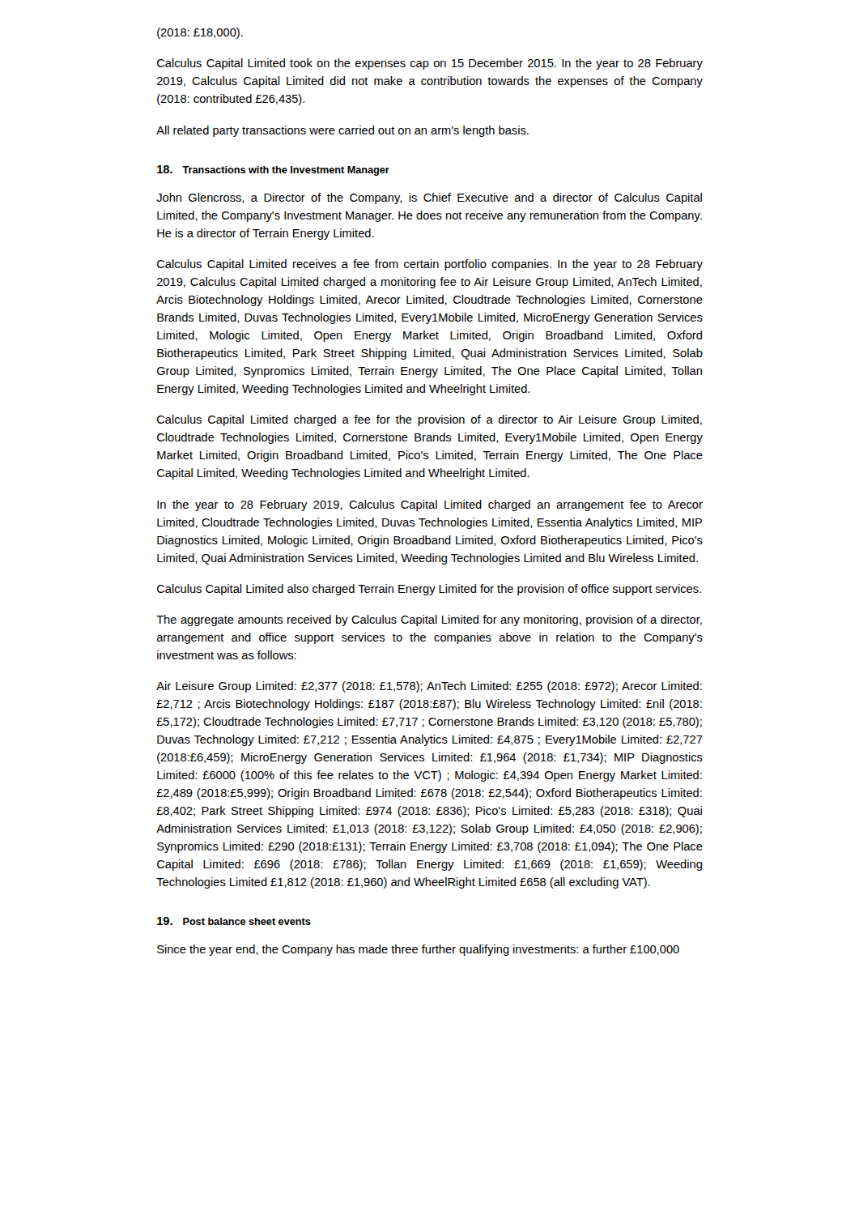(2018: £18,000).
Calculus Capital Limited took on the expenses cap on 15 December 2015. In the year to 28 February 2019, Calculus Capital Limited did not make a contribution towards the expenses of the Company (2018: contributed £26,435).
All related party transactions were carried out on an arm's length basis.
18. Transactions with the Investment Manager
John Glencross, a Director of the Company, is Chief Executive and a director of Calculus Capital Limited, the Company's Investment Manager. He does not receive any remuneration from the Company. He is a director of Terrain Energy Limited.
Calculus Capital Limited receives a fee from certain portfolio companies. In the year to 28 February 2019, Calculus Capital Limited charged a monitoring fee to Air Leisure Group Limited, AnTech Limited, Arcis Biotechnology Holdings Limited, Arecor Limited, Cloudtrade Technologies Limited, Cornerstone Brands Limited, Duvas Technologies Limited, Every1Mobile Limited, MicroEnergy Generation Services Limited, Mologic Limited, Open Energy Market Limited, Origin Broadband Limited, Oxford Biotherapeutics Limited, Park Street Shipping Limited, Quai Administration Services Limited, Solab Group Limited, Synpromics Limited, Terrain Energy Limited, The One Place Capital Limited, Tollan Energy Limited, Weeding Technologies Limited and Wheelright Limited.
Calculus Capital Limited charged a fee for the provision of a director to Air Leisure Group Limited, Cloudtrade Technologies Limited, Cornerstone Brands Limited, Every1Mobile Limited, Open Energy Market Limited, Origin Broadband Limited, Pico's Limited, Terrain Energy Limited, The One Place Capital Limited, Weeding Technologies Limited and Wheelright Limited.
In the year to 28 February 2019, Calculus Capital Limited charged an arrangement fee to Arecor Limited, Cloudtrade Technologies Limited, Duvas Technologies Limited, Essentia Analytics Limited, MIP Diagnostics Limited, Mologic Limited, Origin Broadband Limited, Oxford Biotherapeutics Limited, Pico's Limited, Quai Administration Services Limited, Weeding Technologies Limited and Blu Wireless Limited.
Calculus Capital Limited also charged Terrain Energy Limited for the provision of office support services.
The aggregate amounts received by Calculus Capital Limited for any monitoring, provision of a director, arrangement and office support services to the companies above in relation to the Company's investment was as follows:
Air Leisure Group Limited: £2,377 (2018: £1,578); AnTech Limited: £255 (2018: £972); Arecor Limited: £2,712 ; Arcis Biotechnology Holdings: £187 (2018:£87); Blu Wireless Technology Limited: £nil (2018: £5,172); Cloudtrade Technologies Limited: £7,717 ; Cornerstone Brands Limited: £3,120 (2018: £5,780); Duvas Technology Limited: £7,212 ; Essentia Analytics Limited: £4,875 ; Every1Mobile Limited: £2,727 (2018:£6,459); MicroEnergy Generation Services Limited: £1,964 (2018: £1,734); MIP Diagnostics Limited: £6000 (100% of this fee relates to the VCT) ; Mologic: £4,394 Open Energy Market Limited: £2,489 (2018:£5,999); Origin Broadband Limited: £678 (2018: £2,544); Oxford Biotherapeutics Limited: £8,402; Park Street Shipping Limited: £974 (2018: £836); Pico's Limited: £5,283 (2018: £318); Quai Administration Services Limited: £1,013 (2018: £3,122); Solab Group Limited: £4,050 (2018: £2,906); Synpromics Limited: £290 (2018:£131); Terrain Energy Limited: £3,708 (2018: £1,094); The One Place Capital Limited: £696 (2018: £786); Tollan Energy Limited: £1,669 (2018: £1,659); Weeding Technologies Limited £1,812 (2018: £1,960) and WheelRight Limited £658 (all excluding VAT).
19. Post balance sheet events
Since the year end, the Company has made three further qualifying investments: a further £100,000